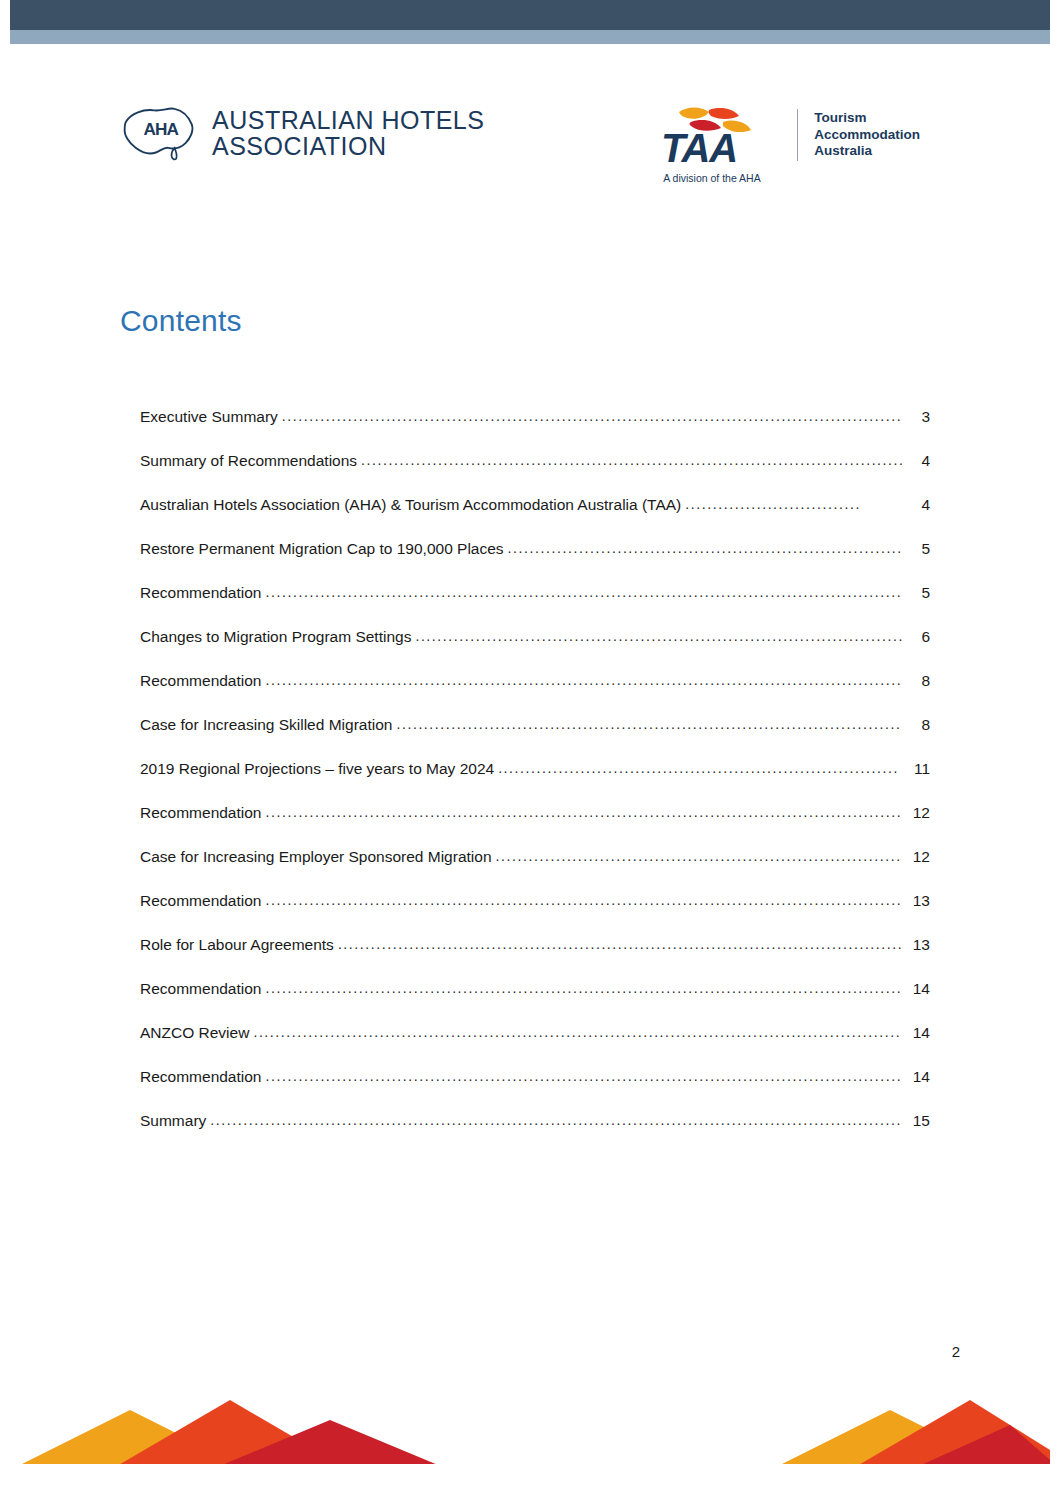AHA
AUSTRALIAN HOTELS
ASSOCIATION
TAA
Tourism
Accommodation
Australia
A division of the AHA
Contents
Executive Summary .................................................................................................................. 3
Summary of Recommendations ..................................................................................................... 4
Australian Hotels Association (AHA) & Tourism Accommodation Australia (TAA) ................................ 4
Restore Permanent Migration Cap to 190,000 Places .......................................................................... 5
Recommendation ..................................................................................................................... 5
Changes to Migration Program Settings .............................................................................................. 6
Recommendation ..................................................................................................................... 8
Case for Increasing Skilled Migration ................................................................................................. 8
2019 Regional Projections – five years to May 2024 ......................................................................... 11
Recommendation ..................................................................................................................... 12
Case for Increasing Employer Sponsored Migration .......................................................................... 12
Recommendation ..................................................................................................................... 13
Role for Labour Agreements .......................................................................................................... 13
Recommendation ..................................................................................................................... 14
ANZCO Review ......................................................................................................................... 14
Recommendation ..................................................................................................................... 14
Summary .................................................................................................................................. 15
2